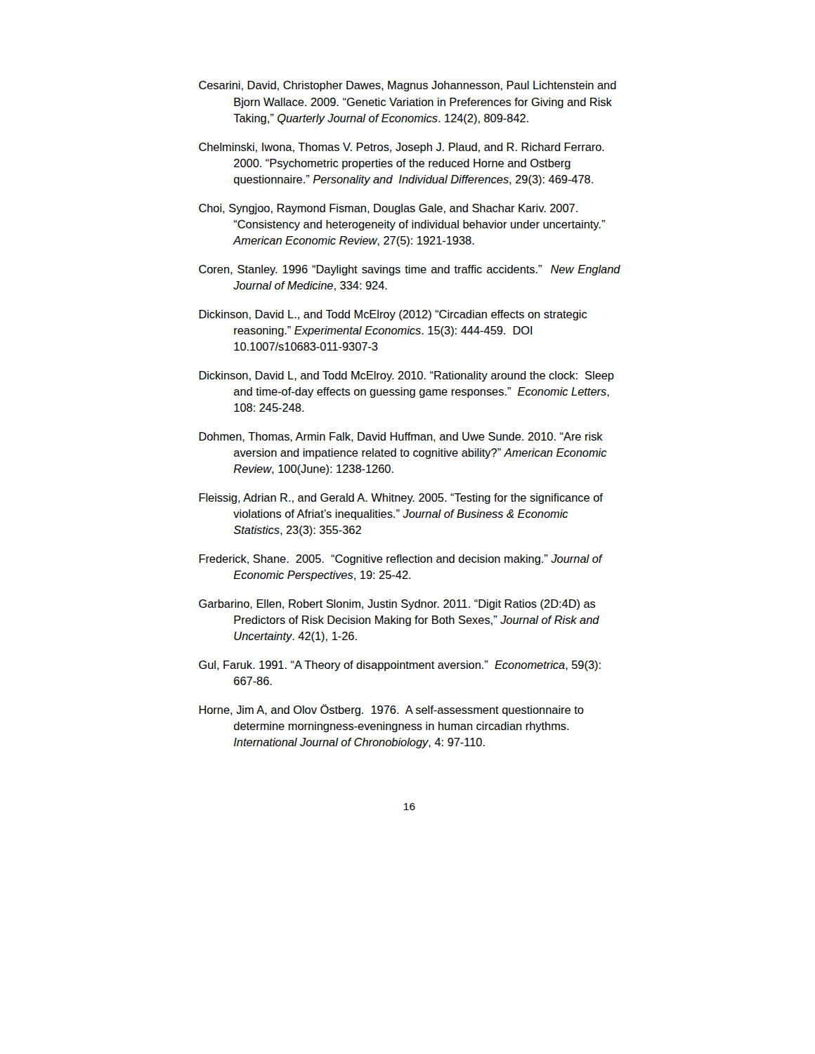Cesarini, David, Christopher Dawes, Magnus Johannesson, Paul Lichtenstein and Bjorn Wallace. 2009. “Genetic Variation in Preferences for Giving and Risk Taking,” Quarterly Journal of Economics. 124(2), 809-842.
Chelminski, Iwona, Thomas V. Petros, Joseph J. Plaud, and R. Richard Ferraro. 2000. “Psychometric properties of the reduced Horne and Ostberg questionnaire.” Personality and Individual Differences, 29(3): 469-478.
Choi, Syngjoo, Raymond Fisman, Douglas Gale, and Shachar Kariv. 2007. “Consistency and heterogeneity of individual behavior under uncertainty.” American Economic Review, 27(5): 1921-1938.
Coren, Stanley. 1996 “Daylight savings time and traffic accidents.” New England Journal of Medicine, 334: 924.
Dickinson, David L., and Todd McElroy (2012) “Circadian effects on strategic reasoning.” Experimental Economics. 15(3): 444-459. DOI 10.1007/s10683-011-9307-3
Dickinson, David L, and Todd McElroy. 2010. “Rationality around the clock: Sleep and time-of-day effects on guessing game responses.” Economic Letters, 108: 245-248.
Dohmen, Thomas, Armin Falk, David Huffman, and Uwe Sunde. 2010. “Are risk aversion and impatience related to cognitive ability?” American Economic Review, 100(June): 1238-1260.
Fleissig, Adrian R., and Gerald A. Whitney. 2005. “Testing for the significance of violations of Afriat’s inequalities.” Journal of Business & Economic Statistics, 23(3): 355-362
Frederick, Shane. 2005. “Cognitive reflection and decision making.” Journal of Economic Perspectives, 19: 25-42.
Garbarino, Ellen, Robert Slonim, Justin Sydnor. 2011. “Digit Ratios (2D:4D) as Predictors of Risk Decision Making for Both Sexes,” Journal of Risk and Uncertainty. 42(1), 1-26.
Gul, Faruk. 1991. “A Theory of disappointment aversion.” Econometrica, 59(3): 667-86.
Horne, Jim A, and Olov Östberg. 1976. A self-assessment questionnaire to determine morningness-eveningness in human circadian rhythms. International Journal of Chronobiology, 4: 97-110.
16